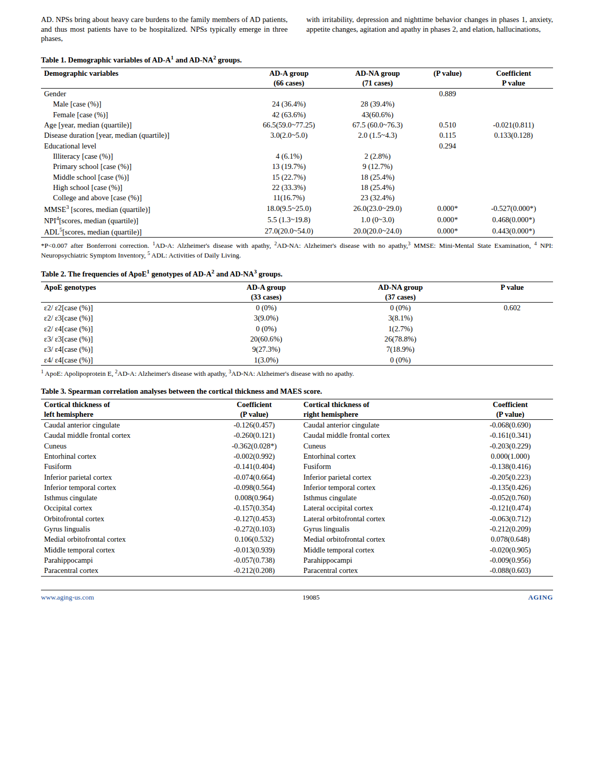AD. NPSs bring about heavy care burdens to the family members of AD patients, and thus most patients have to be hospitalized. NPSs typically emerge in three phases,
with irritability, depression and nighttime behavior changes in phases 1, anxiety, appetite changes, agitation and apathy in phases 2, and elation, hallucinations,
Table 1. Demographic variables of AD-A 1 and AD-NA 2 groups.
| Demographic variables | AD-A group (66 cases) | AD-NA group (71 cases) | (P value) | Coefficient P value |
| --- | --- | --- | --- | --- |
| Gender | | | 0.889 | |
| Male [case (%)] | 24 (36.4%) | 28 (39.4%) | | |
| Female [case (%)] | 42 (63.6%) | 43(60.6%) | | |
| Age [year, median (quartile)] | 66.5(59.0~77.25) | 67.5 (60.0~76.3) | 0.510 | -0.021(0.811) |
| Disease duration [year, median (quartile)] | 3.0(2.0~5.0) | 2.0 (1.5~4.3) | 0.115 | 0.133(0.128) |
| Educational level | | | 0.294 | |
| Illiteracy [case (%)] | 4 (6.1%) | 2 (2.8%) | | |
| Primary school [case (%)] | 13 (19.7%) | 9 (12.7%) | | |
| Middle school [case (%)] | 15 (22.7%) | 18 (25.4%) | | |
| High school [case (%)] | 22 (33.3%) | 18 (25.4%) | | |
| College and above [case (%)] | 11(16.7%) | 23 (32.4%) | | |
| MMSE 3 [scores, median (quartile)] | 18.0(9.5~25.0) | 26.0(23.0~29.0) | 0.000* | -0.527(0.000*) |
| NPI 4 [scores, median (quartile)] | 5.5 (1.3~19.8) | 1.0 (0~3.0) | 0.000* | 0.468(0.000*) |
| ADL 5 [scores, median (quartile)] | 27.0(20.0~54.0) | 20.0(20.0~24.0) | 0.000* | 0.443(0.000*) |
*P<0.007 after Bonferroni correction. 1AD-A: Alzheimer's disease with apathy, 2AD-NA: Alzheimer's disease with no apathy,3 MMSE: Mini-Mental State Examination, 4 NPI: Neuropsychiatric Symptom Inventory, 5 ADL: Activities of Daily Living.
Table 2. The frequencies of ApoE 1 genotypes of AD-A 2 and AD-NA 3 groups.
| ApoE genotypes | AD-A group (33 cases) | AD-NA group (37 cases) | P value |
| --- | --- | --- | --- |
| ε2/ ε2[case (%)] | 0 (0%) | 0 (0%) | 0.602 |
| ε2/ ε3[case (%)] | 3(9.0%) | 3(8.1%) | |
| ε2/ ε4[case (%)] | 0 (0%) | 1(2.7%) | |
| ε3/ ε3[case (%)] | 20(60.6%) | 26(78.8%) | |
| ε3/ ε4[case (%)] | 9(27.3%) | 7(18.9%) | |
| ε4/ ε4[case (%)] | 1(3.0%) | 0 (0%) | |
1 ApoE: Apolipoprotein E, 2AD-A: Alzheimer's disease with apathy, 3AD-NA: Alzheimer's disease with no apathy.
Table 3. Spearman correlation analyses between the cortical thickness and MAES score.
| Cortical thickness of left hemisphere | Coefficient (P value) | Cortical thickness of right hemisphere | Coefficient (P value) |
| --- | --- | --- | --- |
| Caudal anterior cingulate | -0.126(0.457) | Caudal anterior cingulate | -0.068(0.690) |
| Caudal middle frontal cortex | -0.260(0.121) | Caudal middle frontal cortex | -0.161(0.341) |
| Cuneus | -0.362(0.028*) | Cuneus | -0.203(0.229) |
| Entorhinal cortex | -0.002(0.992) | Entorhinal cortex | 0.000(1.000) |
| Fusiform | -0.141(0.404) | Fusiform | -0.138(0.416) |
| Inferior parietal cortex | -0.074(0.664) | Inferior parietal cortex | -0.205(0.223) |
| Inferior temporal cortex | -0.098(0.564) | Inferior temporal cortex | -0.135(0.426) |
| Isthmus cingulate | 0.008(0.964) | Isthmus cingulate | -0.052(0.760) |
| Occipital cortex | -0.157(0.354) | Lateral occipital cortex | -0.121(0.474) |
| Orbitofrontal cortex | -0.127(0.453) | Lateral orbitofrontal cortex | -0.063(0.712) |
| Gyrus lingualis | -0.272(0.103) | Gyrus lingualis | -0.212(0.209) |
| Medial orbitofrontal cortex | 0.106(0.532) | Medial orbitofrontal cortex | 0.078(0.648) |
| Middle temporal cortex | -0.013(0.939) | Middle temporal cortex | -0.020(0.905) |
| Parahippocampi | -0.057(0.738) | Parahippocampi | -0.009(0.956) |
| Paracentral cortex | -0.212(0.208) | Paracentral cortex | -0.088(0.603) |
www.aging-us.com 19085 AGING